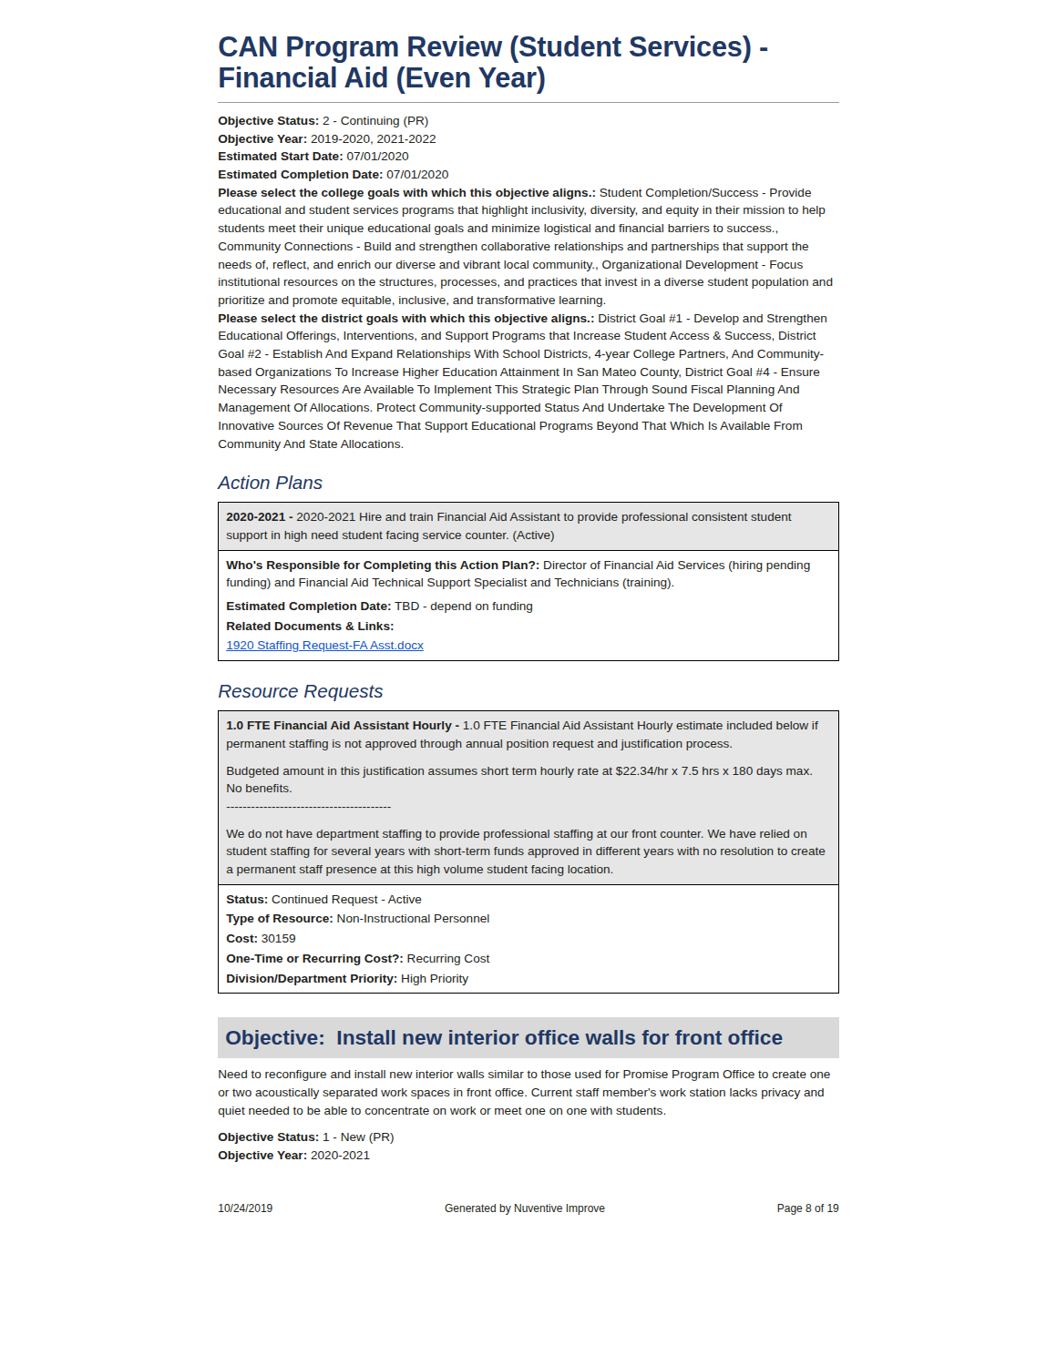CAN Program Review (Student Services) - Financial Aid (Even Year)
Objective Status: 2 - Continuing (PR)
Objective Year: 2019-2020, 2021-2022
Estimated Start Date: 07/01/2020
Estimated Completion Date: 07/01/2020
Please select the college goals with which this objective aligns.: Student Completion/Success - Provide educational and student services programs that highlight inclusivity, diversity, and equity in their mission to help students meet their unique educational goals and minimize logistical and financial barriers to success., Community Connections - Build and strengthen collaborative relationships and partnerships that support the needs of, reflect, and enrich our diverse and vibrant local community., Organizational Development - Focus institutional resources on the structures, processes, and practices that invest in a diverse student population and prioritize and promote equitable, inclusive, and transformative learning.
Please select the district goals with which this objective aligns.: District Goal #1 - Develop and Strengthen Educational Offerings, Interventions, and Support Programs that Increase Student Access & Success, District Goal #2 - Establish And Expand Relationships With School Districts, 4-year College Partners, And Community-based Organizations To Increase Higher Education Attainment In San Mateo County, District Goal #4 - Ensure Necessary Resources Are Available To Implement This Strategic Plan Through Sound Fiscal Planning And Management Of Allocations. Protect Community-supported Status And Undertake The Development Of Innovative Sources Of Revenue That Support Educational Programs Beyond That Which Is Available From Community And State Allocations.
Action Plans
| 2020-2021 - 2020-2021 Hire and train Financial Aid Assistant to provide professional consistent student support in high need student facing service counter. (Active) |
| Who's Responsible for Completing this Action Plan?: Director of Financial Aid Services (hiring pending funding) and Financial Aid Technical Support Specialist and Technicians (training). Estimated Completion Date: TBD - depend on funding Related Documents & Links: 1920 Staffing Request-FA Asst.docx |
Resource Requests
| 1.0 FTE Financial Aid Assistant Hourly - 1.0 FTE Financial Aid Assistant Hourly estimate included below if permanent staffing is not approved through annual position request and justification process. Budgeted amount in this justification assumes short term hourly rate at $22.34/hr x 7.5 hrs x 180 days max. No benefits. ---------------------------------------- We do not have department staffing to provide professional staffing at our front counter. We have relied on student staffing for several years with short-term funds approved in different years with no resolution to create a permanent staff presence at this high volume student facing location. |
| Status: Continued Request - Active Type of Resource: Non-Instructional Personnel Cost: 30159 One-Time or Recurring Cost?: Recurring Cost Division/Department Priority: High Priority |
Objective: Install new interior office walls for front office
Need to reconfigure and install new interior walls similar to those used for Promise Program Office to create one or two acoustically separated work spaces in front office. Current staff member's work station lacks privacy and quiet needed to be able to concentrate on work or meet one on one with students.
Objective Status: 1 - New (PR)
Objective Year: 2020-2021
10/24/2019
Generated by Nuventive Improve
Page 8 of 19